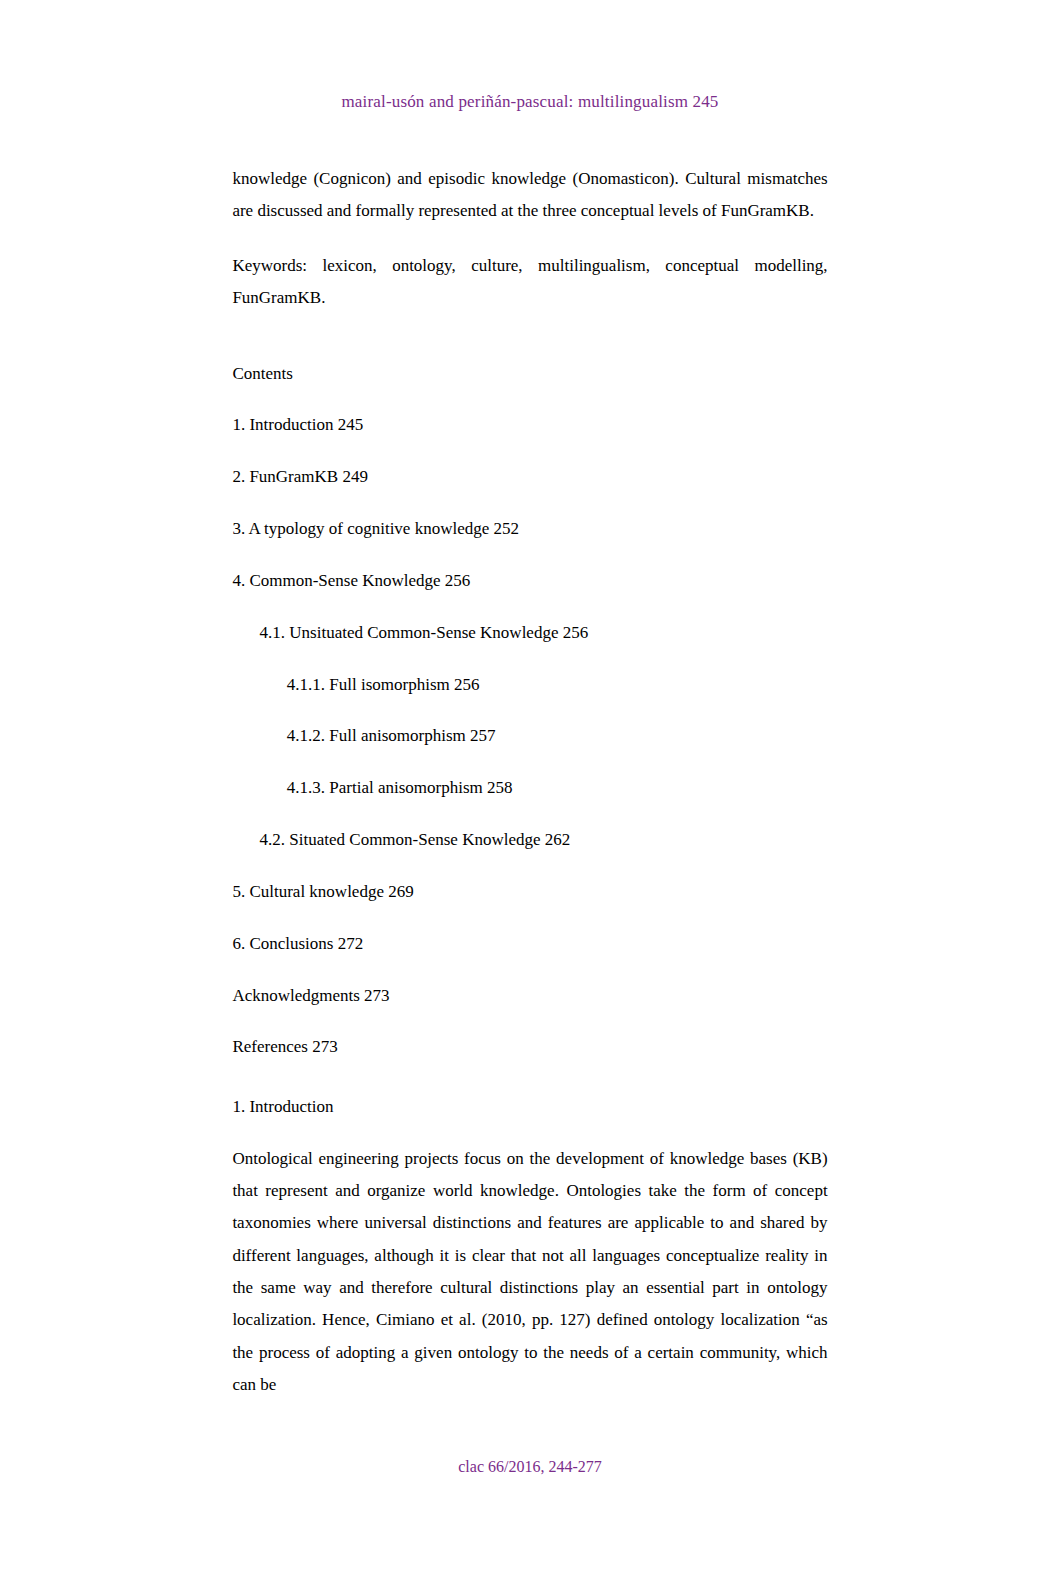mairal-usón and periñán-pascual: multilingualism 245
knowledge (Cognicon) and episodic knowledge (Onomasticon). Cultural mismatches are discussed and formally represented at the three conceptual levels of FunGramKB.
Keywords: lexicon, ontology, culture, multilingualism, conceptual modelling, FunGramKB.
Contents
1. Introduction 245
2. FunGramKB 249
3. A typology of cognitive knowledge 252
4. Common-Sense Knowledge 256
4.1. Unsituated Common-Sense Knowledge 256
4.1.1. Full isomorphism 256
4.1.2. Full anisomorphism 257
4.1.3. Partial anisomorphism 258
4.2. Situated Common-Sense Knowledge 262
5. Cultural knowledge 269
6. Conclusions 272
Acknowledgments 273
References 273
1. Introduction
Ontological engineering projects focus on the development of knowledge bases (KB) that represent and organize world knowledge. Ontologies take the form of concept taxonomies where universal distinctions and features are applicable to and shared by different languages, although it is clear that not all languages conceptualize reality in the same way and therefore cultural distinctions play an essential part in ontology localization. Hence, Cimiano et al. (2010, pp. 127) defined ontology localization “as the process of adopting a given ontology to the needs of a certain community, which can be
clac 66/2016, 244-277